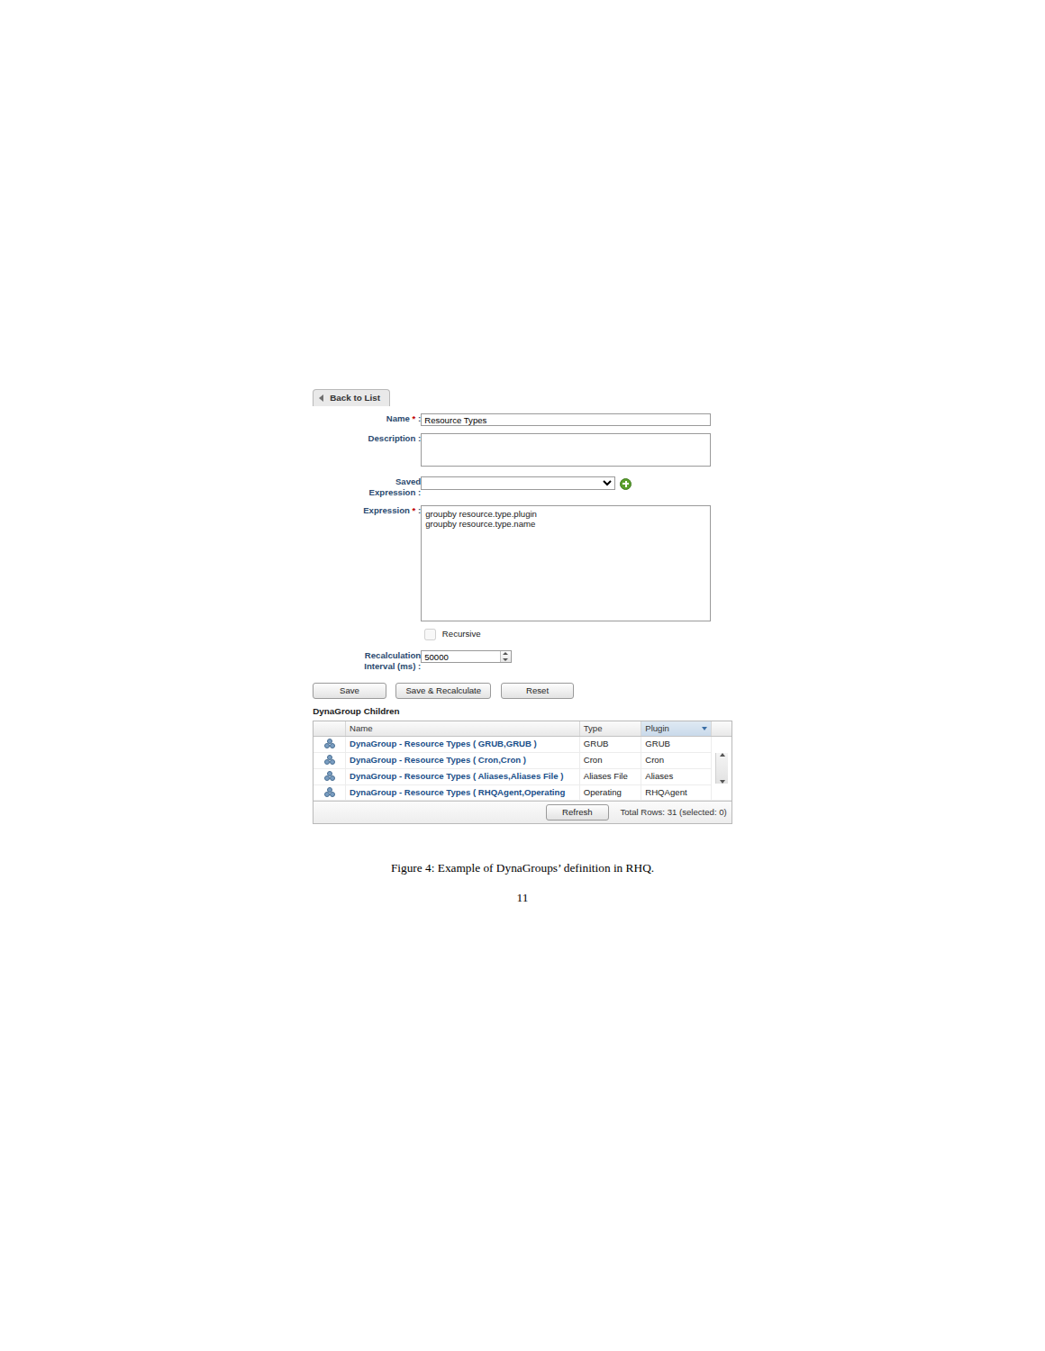Back to List
| Name * : | |
| Description : | |
| Saved Expression : | |
| Expression * : | groupby resource.type.plugin groupby resource.type.name Recursive |
| Recalculation Interval (ms) : | |
Save Save & Recalculate Reset
DynaGroup Children
| | Name | Type | Plugin | |
| --- | --- | --- | --- | --- |
| | DynaGroup - Resource Types ( GRUB,GRUB ) | GRUB | GRUB | |
| | DynaGroup - Resource Types ( Cron,Cron ) | Cron | Cron |
| | DynaGroup - Resource Types ( Aliases,Aliases File ) | Aliases File | Aliases |
| | DynaGroup - Resource Types ( RHQAgent,Operating | Operating | RHQAgent |
Refresh Total Rows: 31 (selected: 0)
Figure 4: Example of DynaGroups’ definition in RHQ.
11